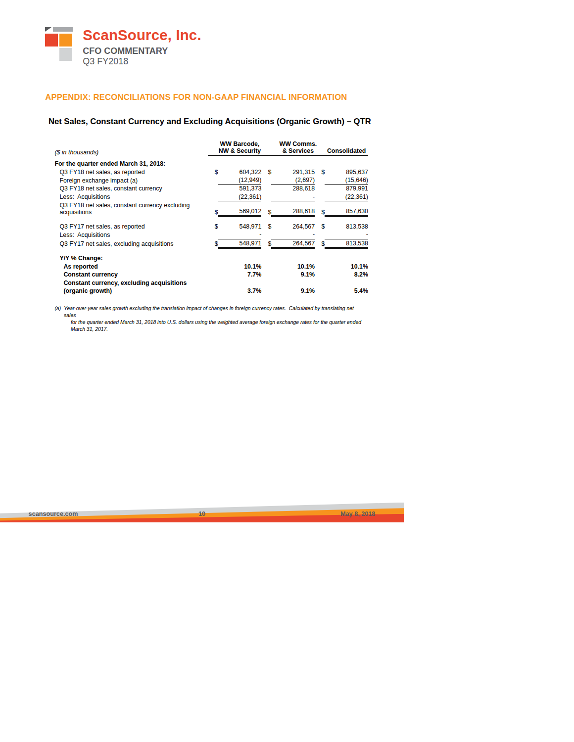ScanSource, Inc.
CFO COMMENTARY
Q3 FY2018
APPENDIX: RECONCILIATIONS FOR NON-GAAP FINANCIAL INFORMATION
Net Sales, Constant Currency and Excluding Acquisitions (Organic Growth) – QTR
| ($ in thousands) | WW Barcode, NW & Security | WW Comms. & Services | Consolidated |
| For the quarter ended March 31, 2018: | |
| Q3 FY18 net sales, as reported | $ | 604,322 | $ | 291,315 | $ | 895,637 |
| Foreign exchange impact (a) | | (12,949) | | (2,697) | | (15,646) |
| Q3 FY18 net sales, constant currency | | 591,373 | | 288,618 | | 879,991 |
| Less: Acquisitions | | (22,361) | | - | | (22,361) |
| Q3 FY18 net sales, constant currency excluding acquisitions | $ | 569,012 | $ | 288,618 | $ | 857,630 |
| Q3 FY17 net sales, as reported | $ | 548,971 | $ | 264,567 | $ | 813,538 |
| Less: Acquisitions | | - | | - | | - |
| Q3 FY17 net sales, excluding acquisitions | $ | 548,971 | $ | 264,567 | $ | 813,538 |
| Y/Y % Change: | |
| As reported | | 10.1% | | 10.1% | | 10.1% |
| Constant currency | | 7.7% | | 9.1% | | 8.2% |
| Constant currency, excluding acquisitions | |
| (organic growth) | | 3.7% | | 9.1% | | 5.4% |
(a)
Year-over-year sales growth excluding the translation impact of changes in foreign currency rates. Calculated by translating net sales for the quarter ended March 31, 2018 into U.S. dollars using the weighted average foreign exchange rates for the quarter ended March 31, 2017.
scansource.com 10 May 8, 2018